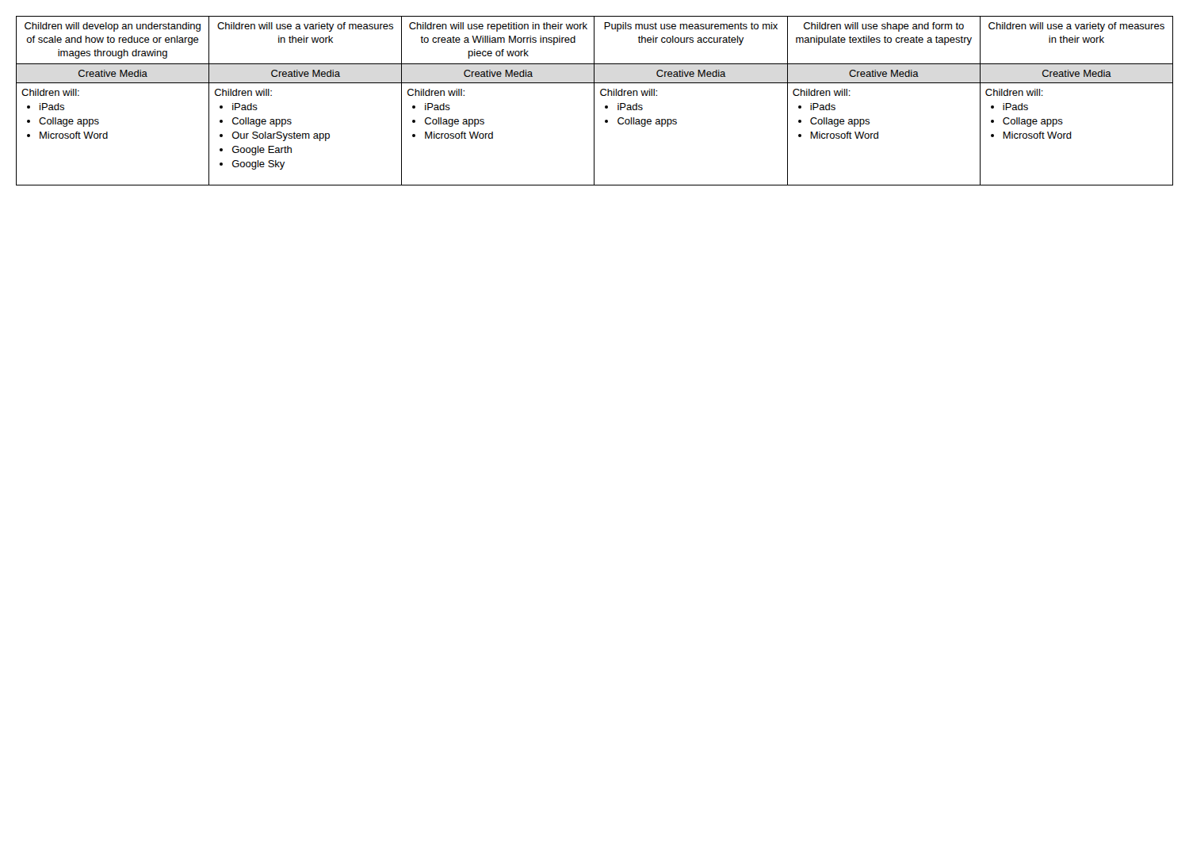| Children will develop an understanding of scale and how to reduce or enlarge images through drawing | Children will use a variety of measures in their work | Children will use repetition in their work to create a William Morris inspired piece of work | Pupils must use measurements to mix their colours accurately | Children will use shape and form to manipulate textiles to create a tapestry | Children will use a variety of measures in their work |
| Creative Media | Creative Media | Creative Media | Creative Media | Creative Media | Creative Media |
| Children will: iPads Collage apps Microsoft Word | Children will: iPads Collage apps Our SolarSystem app Google Earth Google Sky | Children will: iPads Collage apps Microsoft Word | Children will: iPads Collage apps | Children will: iPads Collage apps Microsoft Word | Children will: iPads Collage apps Microsoft Word |